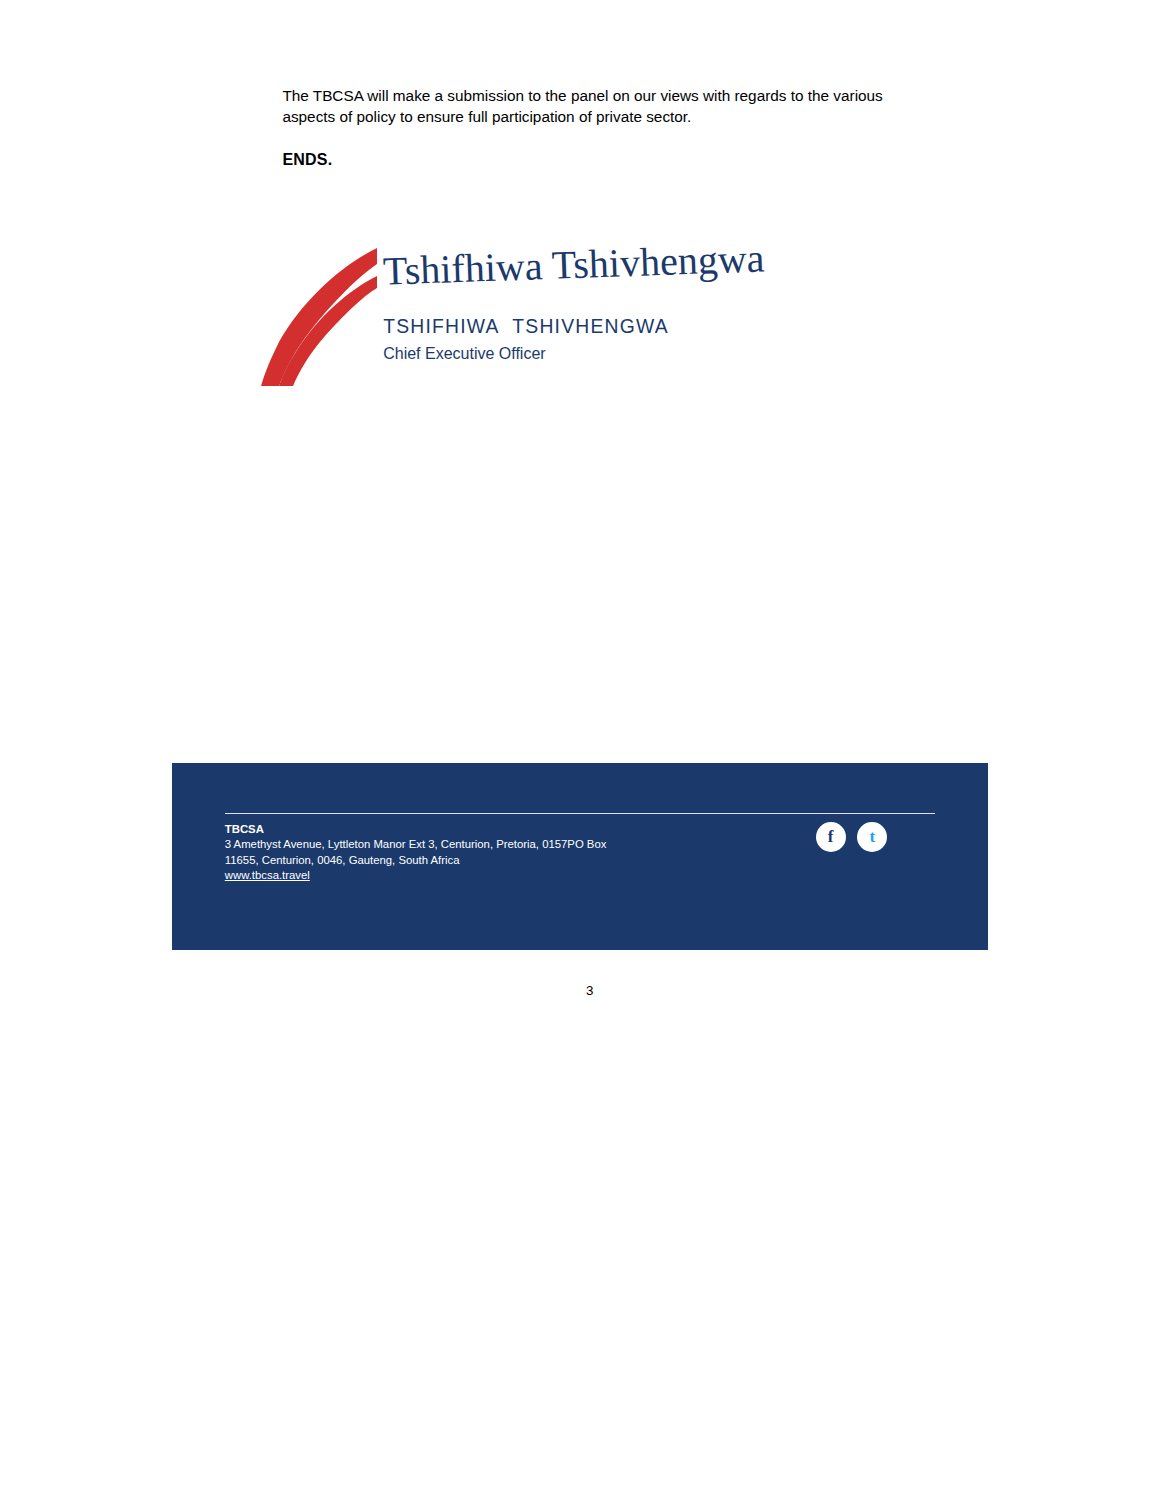The TBCSA will make a submission to the panel on our views with regards to the various aspects of policy to ensure full participation of private sector.
ENDS.
Tshifhiwa Tshivhengwa
TSHIFHIWA TSHIVHENGWA
Chief Executive Officer
TBCSA
3 Amethyst Avenue, Lyttleton Manor Ext 3, Centurion, Pretoria, 0157PO Box
11655, Centurion, 0046, Gauteng, South Africa
www.tbcsa.travel
f t
3